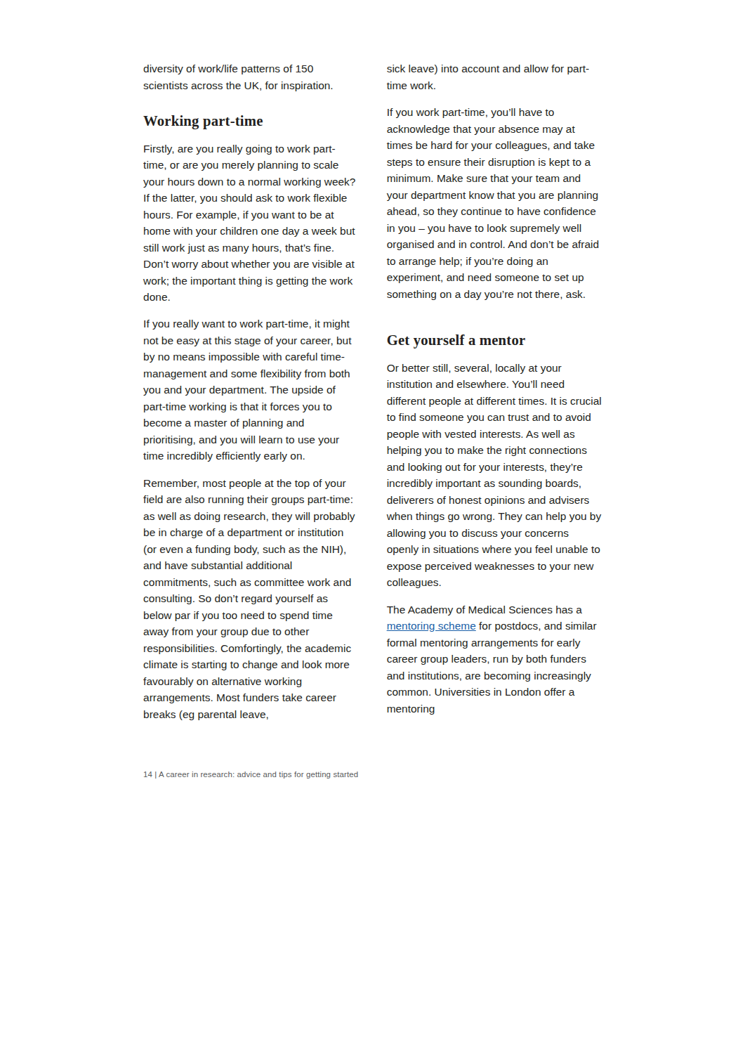diversity of work/life patterns of 150 scientists across the UK, for inspiration.
Working part-time
Firstly, are you really going to work part-time, or are you merely planning to scale your hours down to a normal working week? If the latter, you should ask to work flexible hours. For example, if you want to be at home with your children one day a week but still work just as many hours, that’s fine. Don’t worry about whether you are visible at work; the important thing is getting the work done.
If you really want to work part-time, it might not be easy at this stage of your career, but by no means impossible with careful time-management and some flexibility from both you and your department. The upside of part-time working is that it forces you to become a master of planning and prioritising, and you will learn to use your time incredibly efficiently early on.
Remember, most people at the top of your field are also running their groups part-time: as well as doing research, they will probably be in charge of a department or institution (or even a funding body, such as the NIH), and have substantial additional commitments, such as committee work and consulting. So don’t regard yourself as below par if you too need to spend time away from your group due to other responsibilities. Comfortingly, the academic climate is starting to change and look more favourably on alternative working arrangements. Most funders take career breaks (eg parental leave,
sick leave) into account and allow for part-time work.
If you work part-time, you’ll have to acknowledge that your absence may at times be hard for your colleagues, and take steps to ensure their disruption is kept to a minimum. Make sure that your team and your department know that you are planning ahead, so they continue to have confidence in you – you have to look supremely well organised and in control. And don’t be afraid to arrange help; if you’re doing an experiment, and need someone to set up something on a day you’re not there, ask.
Get yourself a mentor
Or better still, several, locally at your institution and elsewhere. You’ll need different people at different times. It is crucial to find someone you can trust and to avoid people with vested interests. As well as helping you to make the right connections and looking out for your interests, they’re incredibly important as sounding boards, deliverers of honest opinions and advisers when things go wrong. They can help you by allowing you to discuss your concerns openly in situations where you feel unable to expose perceived weaknesses to your new colleagues.
The Academy of Medical Sciences has a mentoring scheme for postdocs, and similar formal mentoring arrangements for early career group leaders, run by both funders and institutions, are becoming increasingly common. Universities in London offer a mentoring
14 | A career in research: advice and tips for getting started